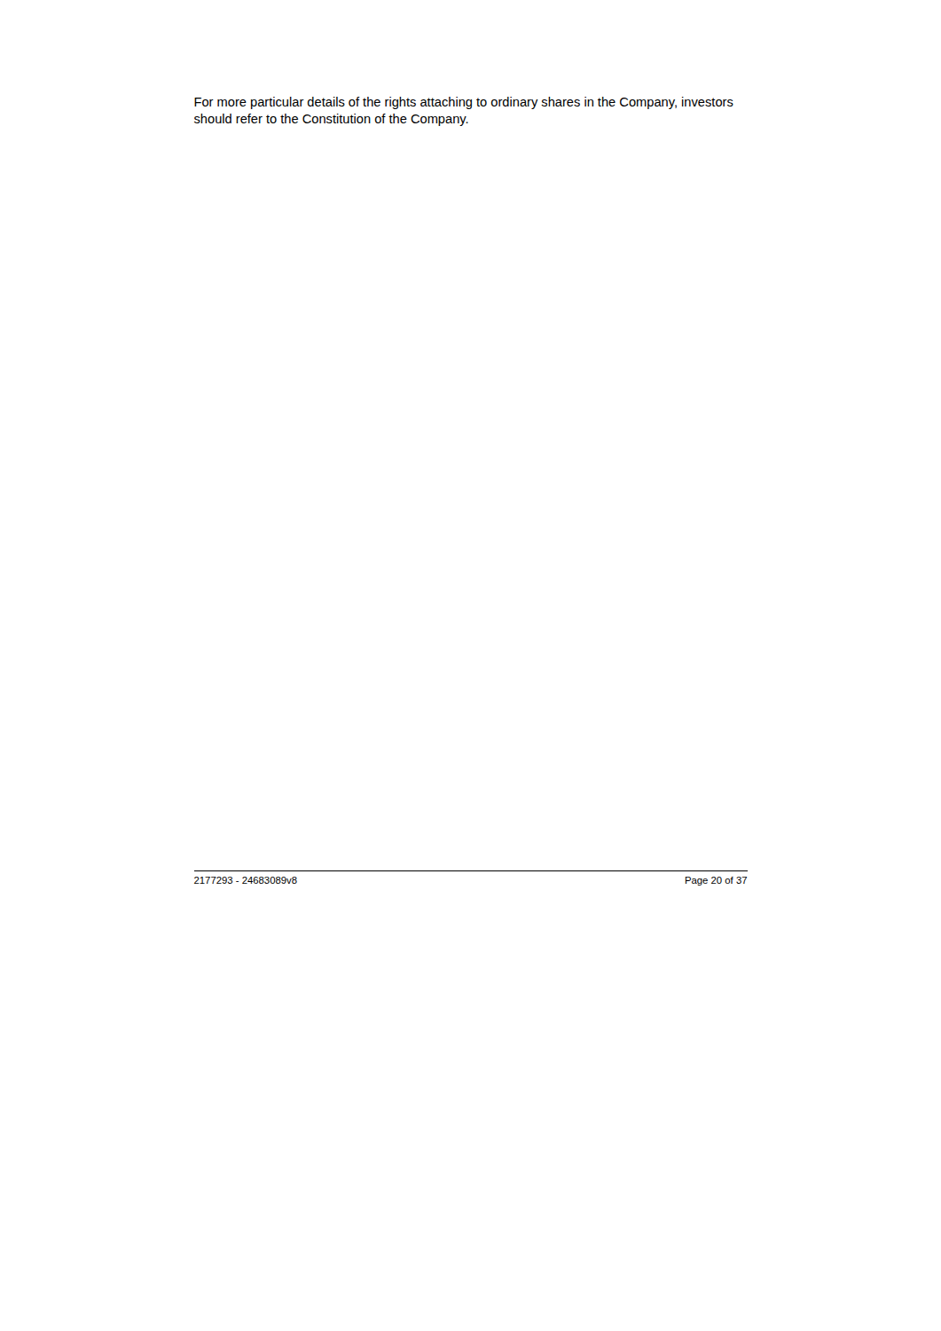For more particular details of the rights attaching to ordinary shares in the Company, investors should refer to the Constitution of the Company.
2177293 - 24683089v8 Page 20 of 37